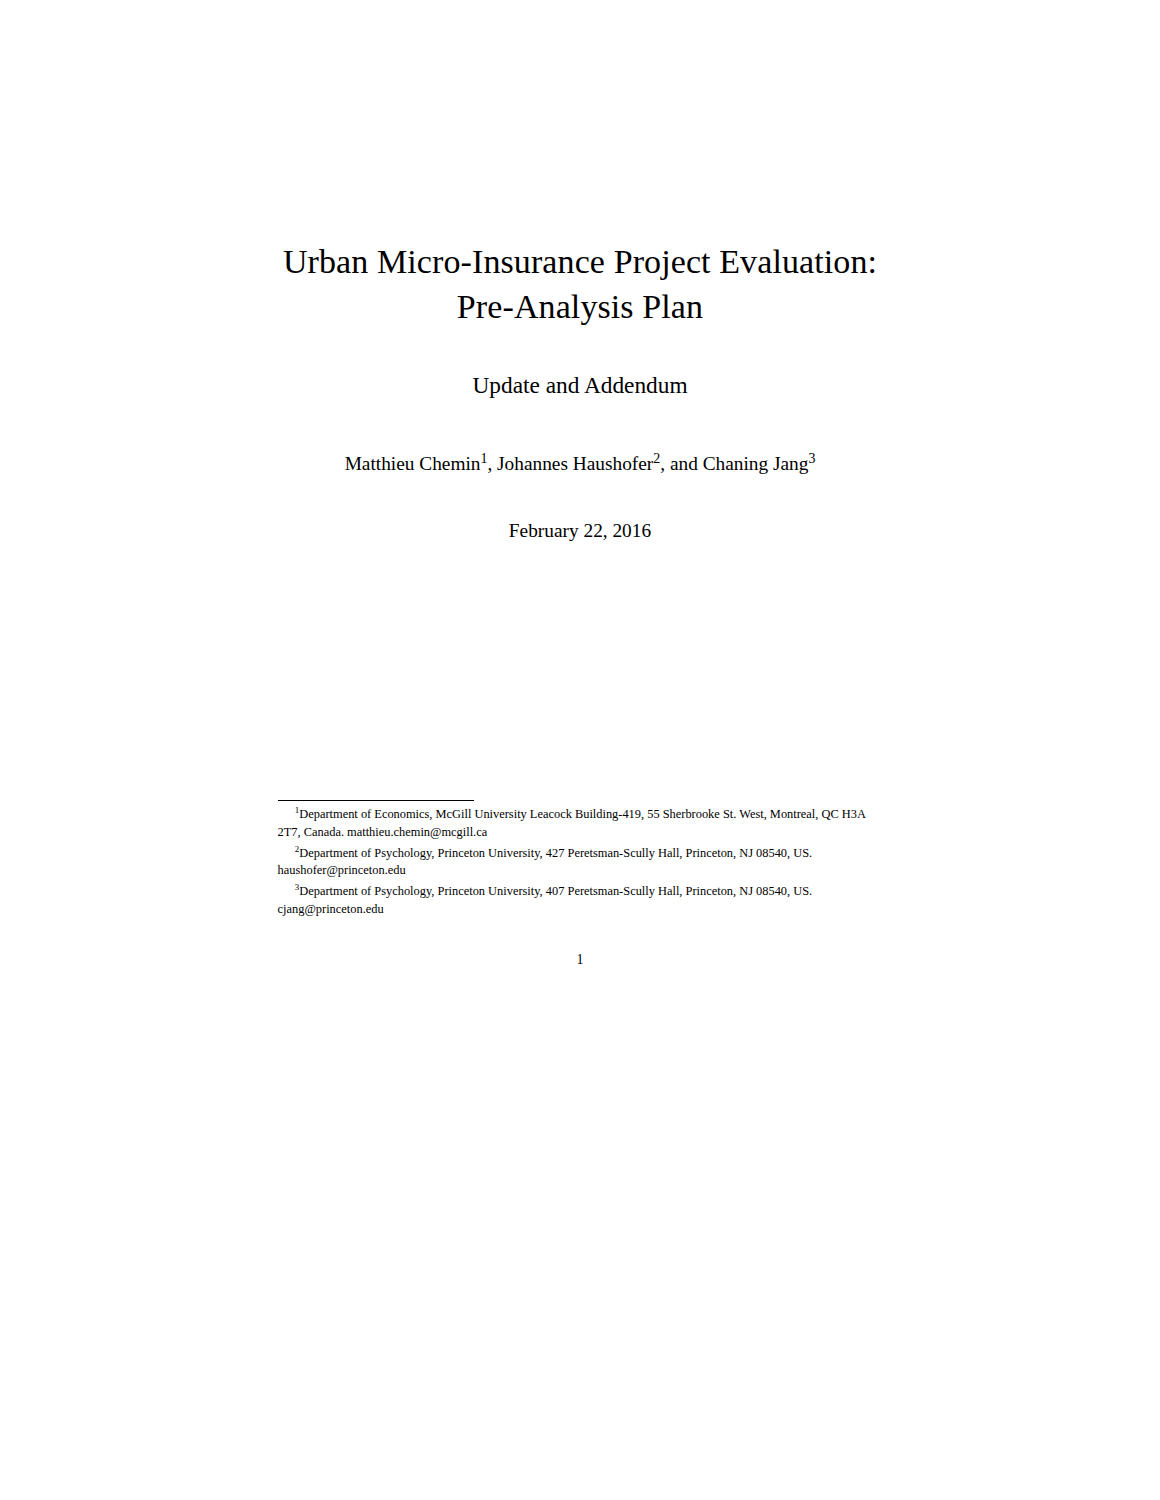Urban Micro-Insurance Project Evaluation:
Pre-Analysis Plan
Update and Addendum
Matthieu Chemin1, Johannes Haushofer2, and Chaning Jang3
February 22, 2016
1Department of Economics, McGill University Leacock Building-419, 55 Sherbrooke St. West, Montreal, QC H3A 2T7, Canada. matthieu.chemin@mcgill.ca
2Department of Psychology, Princeton University, 427 Peretsman-Scully Hall, Princeton, NJ 08540, US. haushofer@princeton.edu
3Department of Psychology, Princeton University, 407 Peretsman-Scully Hall, Princeton, NJ 08540, US. cjang@princeton.edu
1